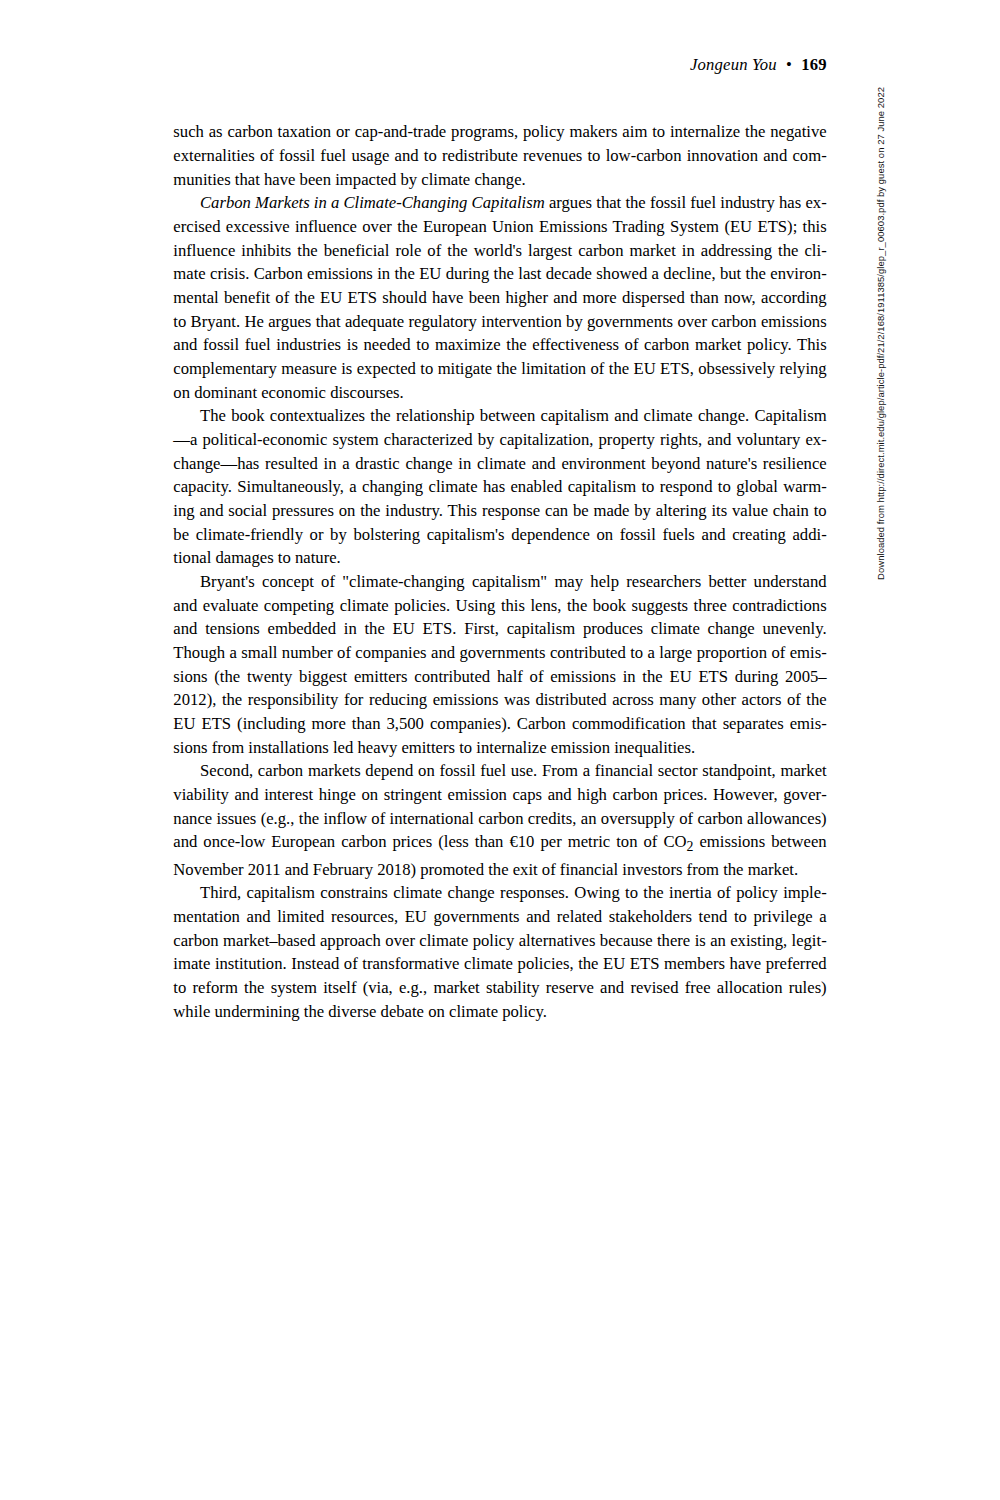Jongeun You•169
Downloaded from http://direct.mit.edu/glep/article-pdf/21/2/168/1911385/glep_r_00603.pdf by guest on 27 June 2022
such as carbon taxation or cap-and-trade programs, policy makers aim to internalize the negative externalities of fossil fuel usage and to redistribute revenues to low-carbon innovation and communities that have been impacted by climate change.
Carbon Markets in a Climate-Changing Capitalism argues that the fossil fuel industry has exercised excessive influence over the European Union Emissions Trading System (EU ETS); this influence inhibits the beneficial role of the world's largest carbon market in addressing the climate crisis. Carbon emissions in the EU during the last decade showed a decline, but the environmental benefit of the EU ETS should have been higher and more dispersed than now, according to Bryant. He argues that adequate regulatory intervention by governments over carbon emissions and fossil fuel industries is needed to maximize the effectiveness of carbon market policy. This complementary measure is expected to mitigate the limitation of the EU ETS, obsessively relying on dominant economic discourses.
The book contextualizes the relationship between capitalism and climate change. Capitalism—a political-economic system characterized by capitalization, property rights, and voluntary exchange—has resulted in a drastic change in climate and environment beyond nature's resilience capacity. Simultaneously, a changing climate has enabled capitalism to respond to global warming and social pressures on the industry. This response can be made by altering its value chain to be climate-friendly or by bolstering capitalism's dependence on fossil fuels and creating additional damages to nature.
Bryant's concept of "climate-changing capitalism" may help researchers better understand and evaluate competing climate policies. Using this lens, the book suggests three contradictions and tensions embedded in the EU ETS. First, capitalism produces climate change unevenly. Though a small number of companies and governments contributed to a large proportion of emissions (the twenty biggest emitters contributed half of emissions in the EU ETS during 2005–2012), the responsibility for reducing emissions was distributed across many other actors of the EU ETS (including more than 3,500 companies). Carbon commodification that separates emissions from installations led heavy emitters to internalize emission inequalities.
Second, carbon markets depend on fossil fuel use. From a financial sector standpoint, market viability and interest hinge on stringent emission caps and high carbon prices. However, governance issues (e.g., the inflow of international carbon credits, an oversupply of carbon allowances) and once-low European carbon prices (less than €10 per metric ton of CO2 emissions between November 2011 and February 2018) promoted the exit of financial investors from the market.
Third, capitalism constrains climate change responses. Owing to the inertia of policy implementation and limited resources, EU governments and related stakeholders tend to privilege a carbon market–based approach over climate policy alternatives because there is an existing, legitimate institution. Instead of transformative climate policies, the EU ETS members have preferred to reform the system itself (via, e.g., market stability reserve and revised free allocation rules) while undermining the diverse debate on climate policy.